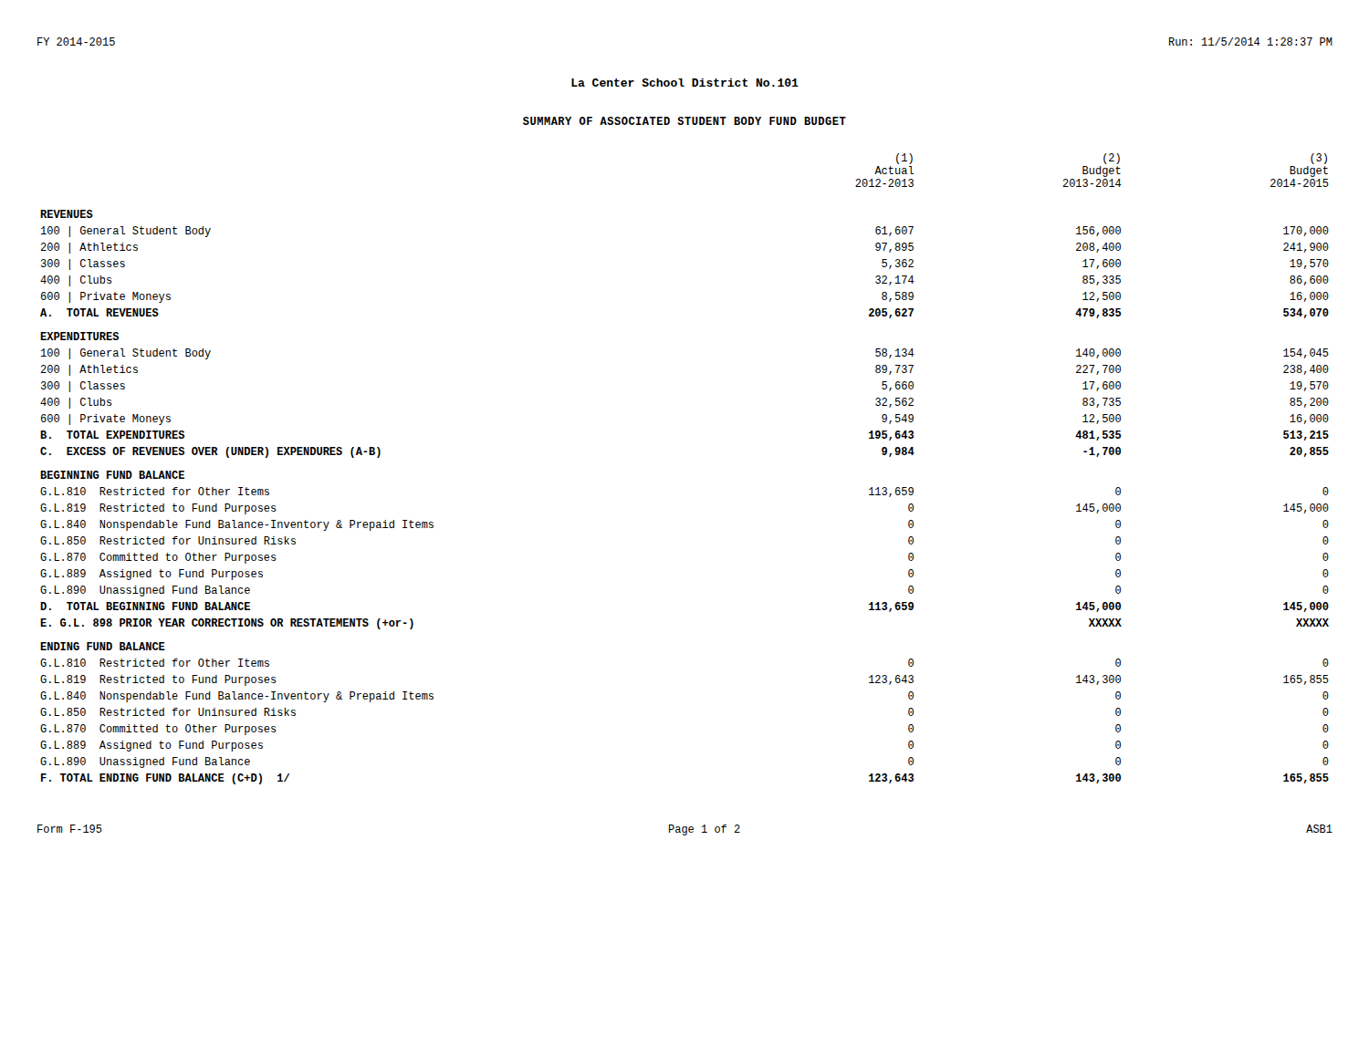FY 2014-2015 Run: 11/5/2014 1:28:37 PM
La Center School District No.101
SUMMARY OF ASSOCIATED STUDENT BODY FUND BUDGET
| | (1) Actual 2012-2013 | (2) Budget 2013-2014 | (3) Budget 2014-2015 |
| --- | --- | --- | --- |
| REVENUES |
| 100 / General Student Body | 61,607 | 156,000 | 170,000 |
| 200 / Athletics | 97,895 | 208,400 | 241,900 |
| 300 / Classes | 5,362 | 17,600 | 19,570 |
| 400 / Clubs | 32,174 | 85,335 | 86,600 |
| 600 / Private Moneys | 8,589 | 12,500 | 16,000 |
| A. TOTAL REVENUES | 205,627 | 479,835 | 534,070 |
| EXPENDITURES |
| 100 / General Student Body | 58,134 | 140,000 | 154,045 |
| 200 / Athletics | 89,737 | 227,700 | 238,400 |
| 300 / Classes | 5,660 | 17,600 | 19,570 |
| 400 / Clubs | 32,562 | 83,735 | 85,200 |
| 600 / Private Moneys | 9,549 | 12,500 | 16,000 |
| B. TOTAL EXPENDITURES | 195,643 | 481,535 | 513,215 |
| C. EXCESS OF REVENUES OVER (UNDER) EXPENDURES (A-B) | 9,984 | -1,700 | 20,855 |
| BEGINNING FUND BALANCE |
| G.L.810 Restricted for Other Items | 113,659 | 0 | 0 |
| G.L.819 Restricted to Fund Purposes | 0 | 145,000 | 145,000 |
| G.L.840 Nonspendable Fund Balance-Inventory & Prepaid Items | 0 | 0 | 0 |
| G.L.850 Restricted for Uninsured Risks | 0 | 0 | 0 |
| G.L.870 Committed to Other Purposes | 0 | 0 | 0 |
| G.L.889 Assigned to Fund Purposes | 0 | 0 | 0 |
| G.L.890 Unassigned Fund Balance | 0 | 0 | 0 |
| D. TOTAL BEGINNING FUND BALANCE | 113,659 | 145,000 | 145,000 |
| E. G.L. 898 PRIOR YEAR CORRECTIONS OR RESTATEMENTS (+or-) | | XXXXX | XXXXX |
| ENDING FUND BALANCE |
| G.L.810 Restricted for Other Items | 0 | 0 | 0 |
| G.L.819 Restricted to Fund Purposes | 123,643 | 143,300 | 165,855 |
| G.L.840 Nonspendable Fund Balance-Inventory & Prepaid Items | 0 | 0 | 0 |
| G.L.850 Restricted for Uninsured Risks | 0 | 0 | 0 |
| G.L.870 Committed to Other Purposes | 0 | 0 | 0 |
| G.L.889 Assigned to Fund Purposes | 0 | 0 | 0 |
| G.L.890 Unassigned Fund Balance | 0 | 0 | 0 |
| F. TOTAL ENDING FUND BALANCE (C+D) 1/ | 123,643 | 143,300 | 165,855 |
Form F-195 Page 1 of 2 ASB1